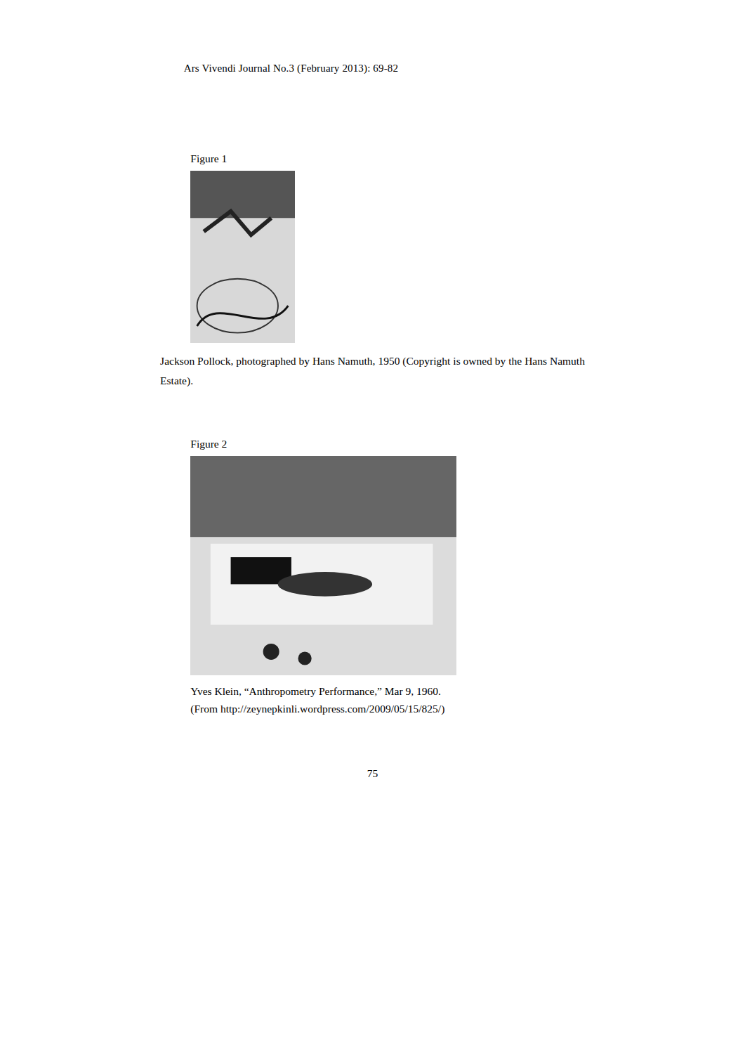Ars Vivendi Journal No.3 (February 2013): 69-82
Figure 1
Jackson Pollock, photographed by Hans Namuth, 1950 (Copyright is owned by the Hans Namuth Estate).
Figure 2
Yves Klein, “Anthropometry Performance,” Mar 9, 1960.
(From http://zeynepkinli.wordpress.com/2009/05/15/825/)
75